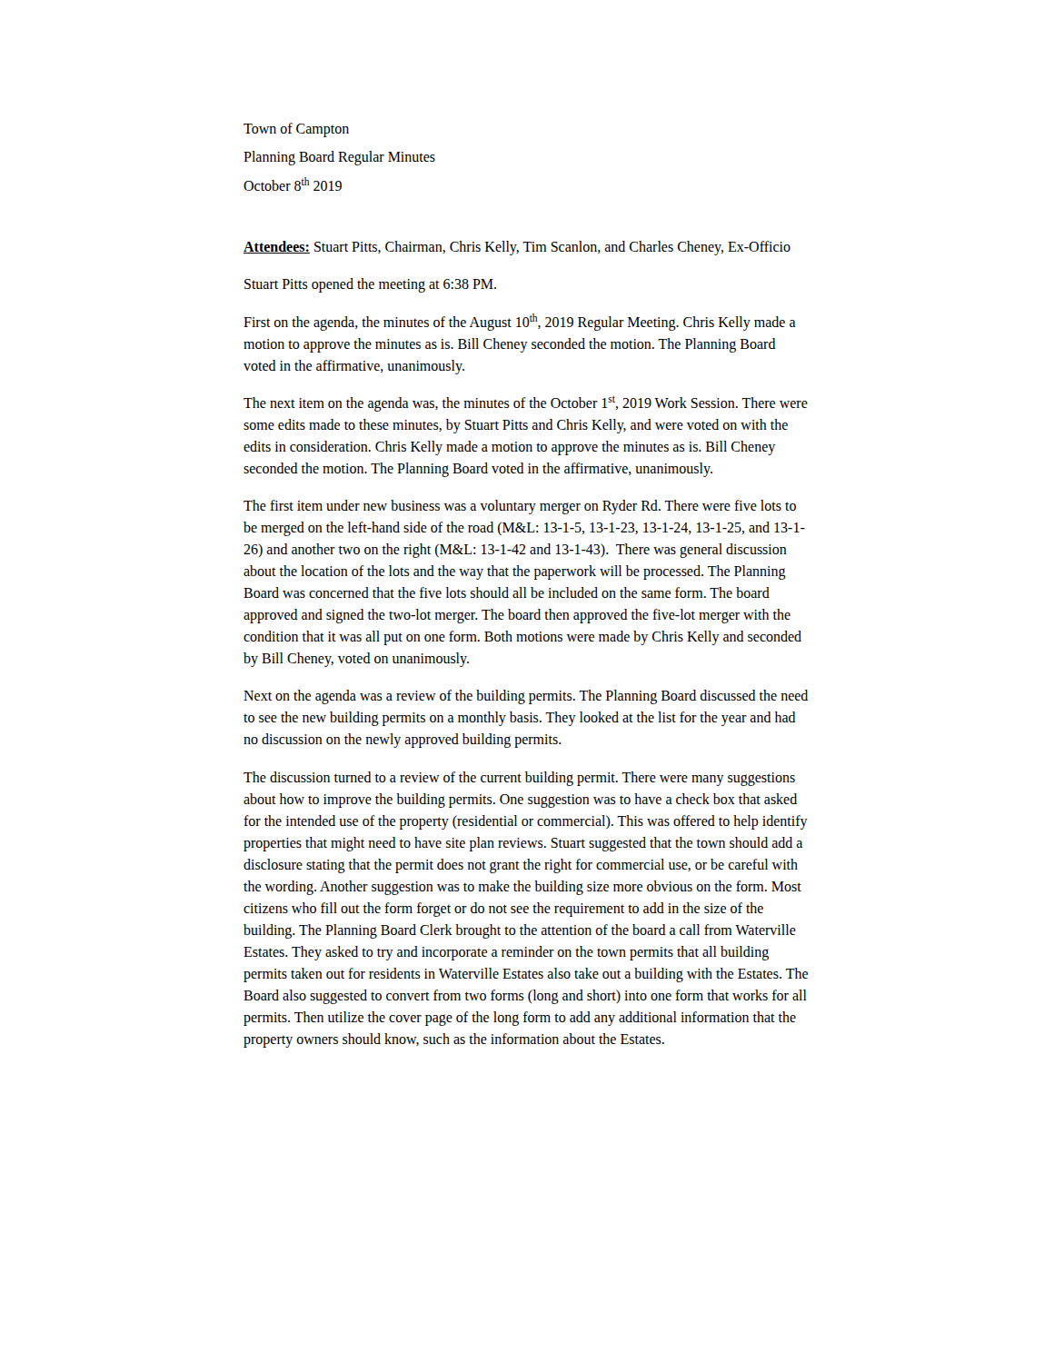Town of Campton
Planning Board Regular Minutes
October 8th 2019
Attendees: Stuart Pitts, Chairman, Chris Kelly, Tim Scanlon, and Charles Cheney, Ex-Officio
Stuart Pitts opened the meeting at 6:38 PM.
First on the agenda, the minutes of the August 10th, 2019 Regular Meeting. Chris Kelly made a motion to approve the minutes as is. Bill Cheney seconded the motion. The Planning Board voted in the affirmative, unanimously.
The next item on the agenda was, the minutes of the October 1st, 2019 Work Session. There were some edits made to these minutes, by Stuart Pitts and Chris Kelly, and were voted on with the edits in consideration. Chris Kelly made a motion to approve the minutes as is. Bill Cheney seconded the motion. The Planning Board voted in the affirmative, unanimously.
The first item under new business was a voluntary merger on Ryder Rd. There were five lots to be merged on the left-hand side of the road (M&L: 13-1-5, 13-1-23, 13-1-24, 13-1-25, and 13-1-26) and another two on the right (M&L: 13-1-42 and 13-1-43). There was general discussion about the location of the lots and the way that the paperwork will be processed. The Planning Board was concerned that the five lots should all be included on the same form. The board approved and signed the two-lot merger. The board then approved the five-lot merger with the condition that it was all put on one form. Both motions were made by Chris Kelly and seconded by Bill Cheney, voted on unanimously.
Next on the agenda was a review of the building permits. The Planning Board discussed the need to see the new building permits on a monthly basis. They looked at the list for the year and had no discussion on the newly approved building permits.
The discussion turned to a review of the current building permit. There were many suggestions about how to improve the building permits. One suggestion was to have a check box that asked for the intended use of the property (residential or commercial). This was offered to help identify properties that might need to have site plan reviews. Stuart suggested that the town should add a disclosure stating that the permit does not grant the right for commercial use, or be careful with the wording. Another suggestion was to make the building size more obvious on the form. Most citizens who fill out the form forget or do not see the requirement to add in the size of the building. The Planning Board Clerk brought to the attention of the board a call from Waterville Estates. They asked to try and incorporate a reminder on the town permits that all building permits taken out for residents in Waterville Estates also take out a building with the Estates. The Board also suggested to convert from two forms (long and short) into one form that works for all permits. Then utilize the cover page of the long form to add any additional information that the property owners should know, such as the information about the Estates.